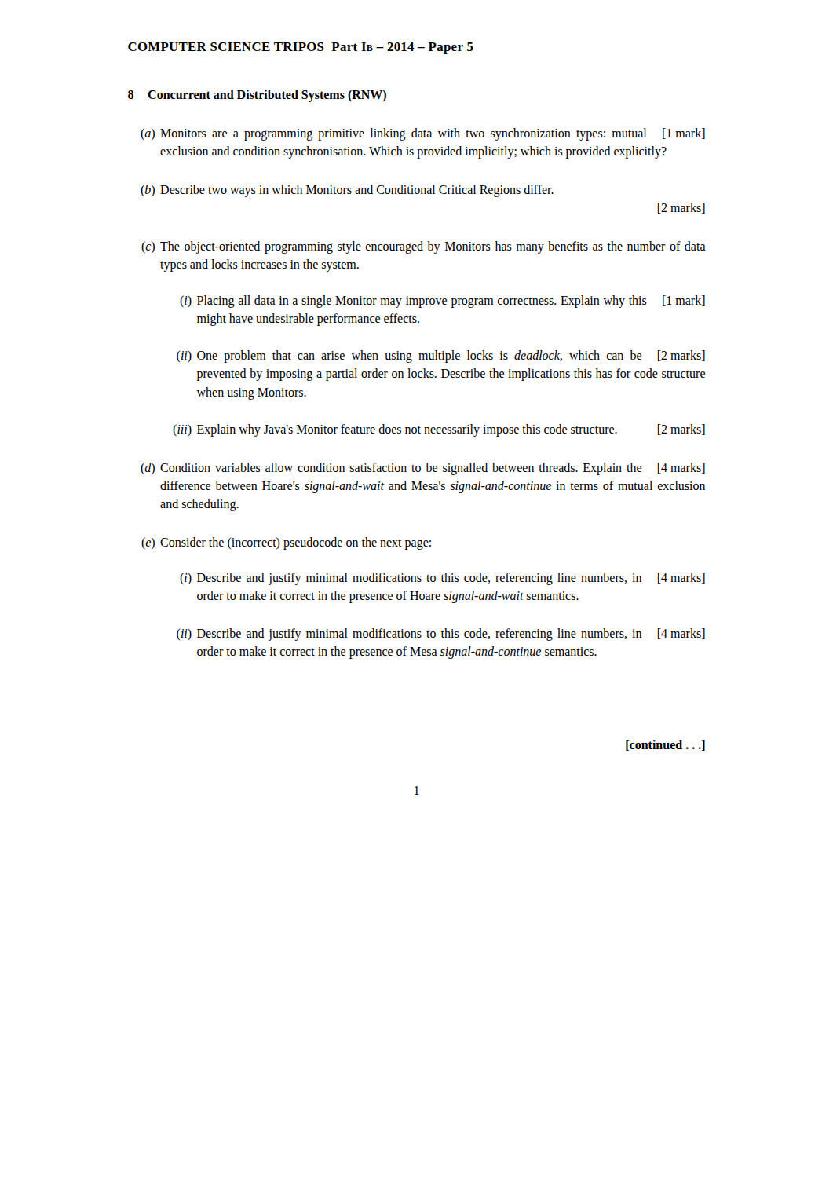COMPUTER SCIENCE TRIPOS Part Ib – 2014 – Paper 5
8 Concurrent and Distributed Systems (RNW)
(a)
[1 mark] Monitors are a programming primitive linking data with two synchronization types: mutual exclusion and condition synchronisation. Which is provided implicitly; which is provided explicitly?
(b)
Describe two ways in which Monitors and Conditional Critical Regions differ.
[2 marks]
(c)
The object-oriented programming style encouraged by Monitors has many benefits as the number of data types and locks increases in the system.
(i)
[1 mark] Placing all data in a single Monitor may improve program correctness. Explain why this might have undesirable performance effects.
(ii)
[2 marks] One problem that can arise when using multiple locks is deadlock, which can be prevented by imposing a partial order on locks. Describe the implications this has for code structure when using Monitors.
(iii)
[2 marks] Explain why Java's Monitor feature does not necessarily impose this code structure.
(d)
[4 marks] Condition variables allow condition satisfaction to be signalled between threads. Explain the difference between Hoare's signal-and-wait and Mesa's signal-and-continue in terms of mutual exclusion and scheduling.
(e)
Consider the (incorrect) pseudocode on the next page:
(i)
[4 marks] Describe and justify minimal modifications to this code, referencing line numbers, in order to make it correct in the presence of Hoare signal-and-wait semantics.
(ii)
[4 marks] Describe and justify minimal modifications to this code, referencing line numbers, in order to make it correct in the presence of Mesa signal-and-continue semantics.
[continued . . .]
1